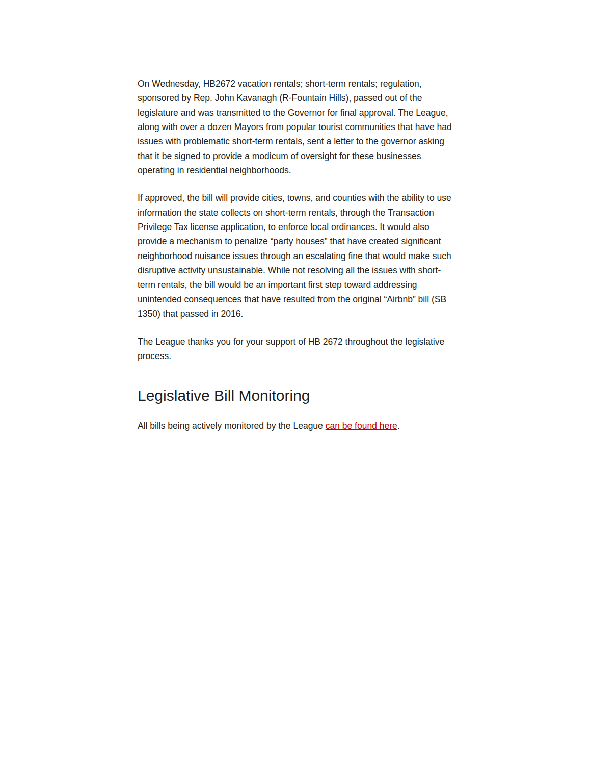On Wednesday, HB2672 vacation rentals; short-term rentals; regulation, sponsored by Rep. John Kavanagh (R-Fountain Hills), passed out of the legislature and was transmitted to the Governor for final approval. The League, along with over a dozen Mayors from popular tourist communities that have had issues with problematic short-term rentals, sent a letter to the governor asking that it be signed to provide a modicum of oversight for these businesses operating in residential neighborhoods.
If approved, the bill will provide cities, towns, and counties with the ability to use information the state collects on short-term rentals, through the Transaction Privilege Tax license application, to enforce local ordinances. It would also provide a mechanism to penalize “party houses” that have created significant neighborhood nuisance issues through an escalating fine that would make such disruptive activity unsustainable. While not resolving all the issues with short-term rentals, the bill would be an important first step toward addressing unintended consequences that have resulted from the original “Airbnb” bill (SB 1350) that passed in 2016.
The League thanks you for your support of HB 2672 throughout the legislative process.
Legislative Bill Monitoring
All bills being actively monitored by the League can be found here.